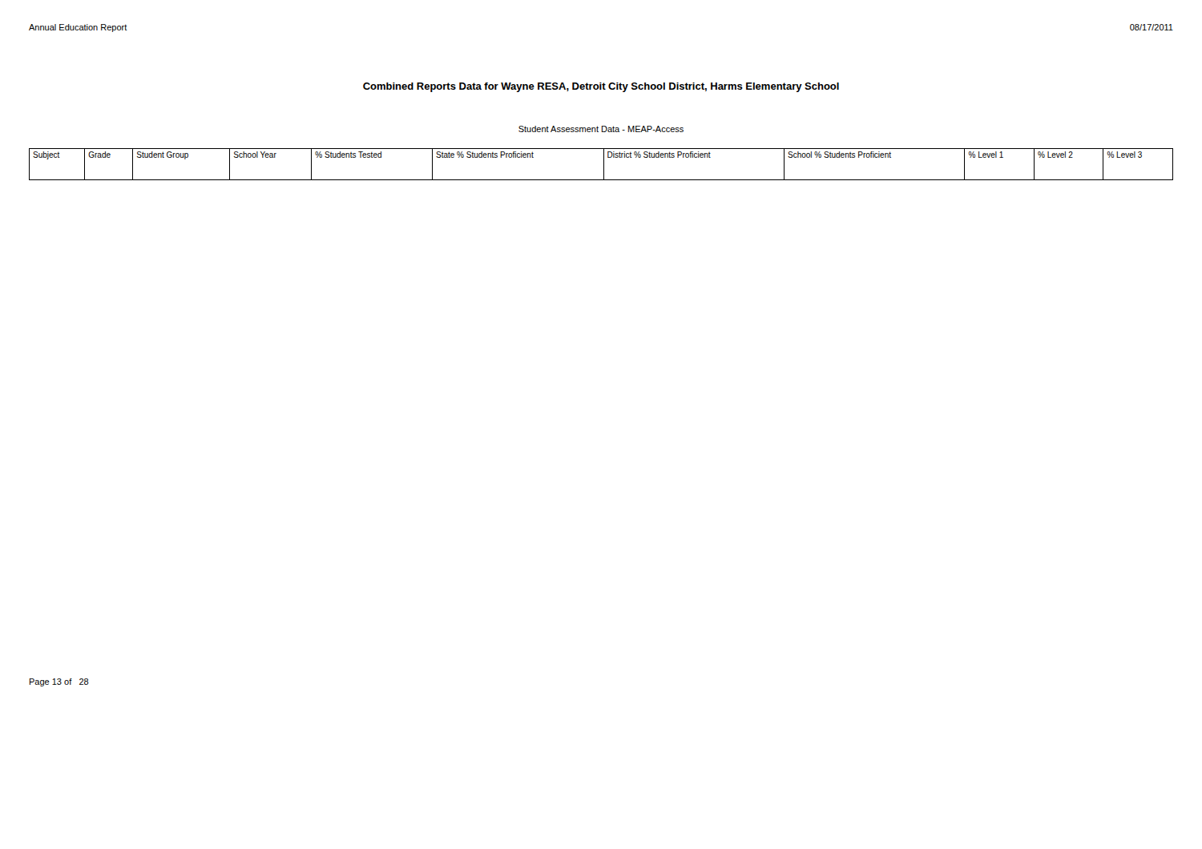Annual Education Report 08/17/2011
Combined Reports Data for Wayne RESA, Detroit City School District, Harms Elementary School
Student Assessment Data - MEAP-Access
| Subject | Grade | Student Group | School Year | % Students Tested | State % Students Proficient | District % Students Proficient | School % Students Proficient | % Level 1 | % Level 2 | % Level 3 |
| --- | --- | --- | --- | --- | --- | --- | --- | --- | --- | --- |
Page 13 of 28